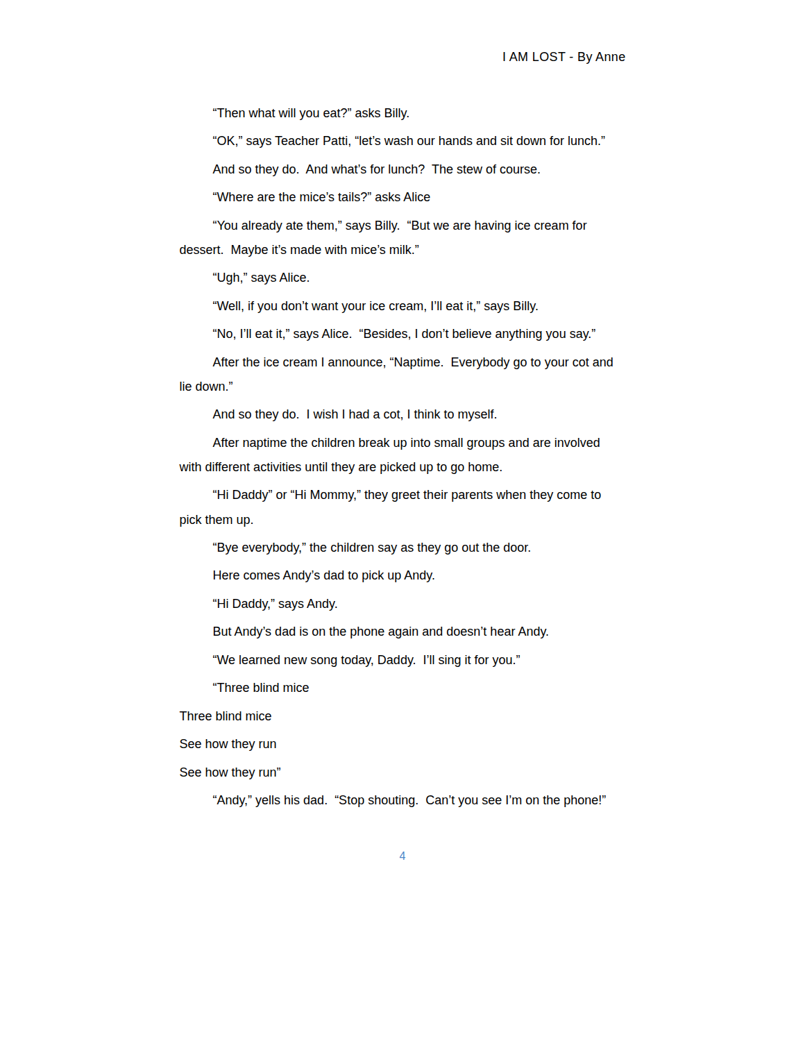I AM LOST - By Anne
“Then what will you eat?” asks Billy.
“OK,” says Teacher Patti, “let’s wash our hands and sit down for lunch.”
And so they do. And what’s for lunch? The stew of course.
“Where are the mice’s tails?” asks Alice
“You already ate them,” says Billy. “But we are having ice cream for dessert. Maybe it’s made with mice’s milk.”
“Ugh,” says Alice.
“Well, if you don’t want your ice cream, I’ll eat it,” says Billy.
“No, I’ll eat it,” says Alice. “Besides, I don’t believe anything you say.”
After the ice cream I announce, “Naptime. Everybody go to your cot and lie down.”
And so they do. I wish I had a cot, I think to myself.
After naptime the children break up into small groups and are involved with different activities until they are picked up to go home.
“Hi Daddy” or “Hi Mommy,” they greet their parents when they come to pick them up.
“Bye everybody,” the children say as they go out the door.
Here comes Andy’s dad to pick up Andy.
“Hi Daddy,” says Andy.
But Andy’s dad is on the phone again and doesn’t hear Andy.
“We learned new song today, Daddy. I’ll sing it for you.”
“Three blind mice
Three blind mice
See how they run
See how they run”
“Andy,” yells his dad. “Stop shouting. Can’t you see I’m on the phone!”
4